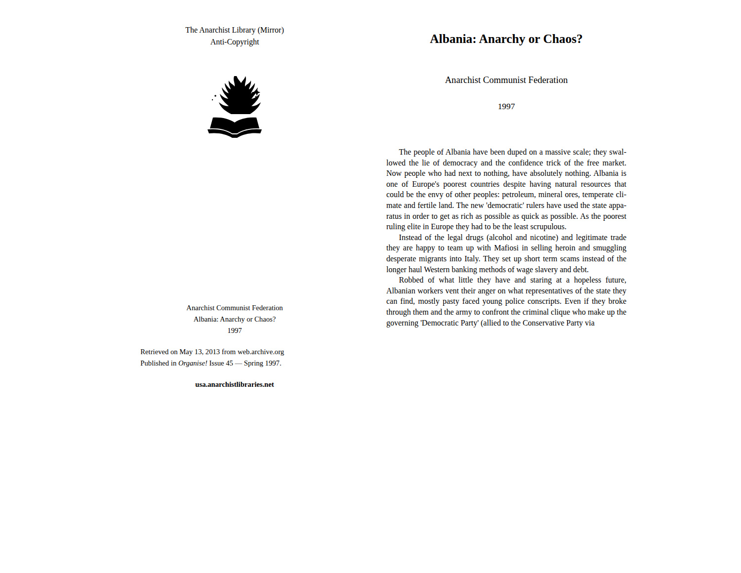The Anarchist Library (Mirror) Anti-Copyright
Anarchist Communist Federation
Albania: Anarchy or Chaos?
1997
Retrieved on May 13, 2013 from web.archive.org
Published in Organise! Issue 45 — Spring 1997.
usa.anarchistlibraries.net
Albania: Anarchy or Chaos?
Anarchist Communist Federation
1997
The people of Albania have been duped on a massive scale; they swallowed the lie of democracy and the confidence trick of the free market. Now people who had next to nothing, have absolutely nothing. Albania is one of Europe's poorest countries despite having natural resources that could be the envy of other peoples: petroleum, mineral ores, temperate climate and fertile land. The new 'democratic' rulers have used the state apparatus in order to get as rich as possible as quick as possible. As the poorest ruling elite in Europe they had to be the least scrupulous.
Instead of the legal drugs (alcohol and nicotine) and legitimate trade they are happy to team up with Mafiosi in selling heroin and smuggling desperate migrants into Italy. They set up short term scams instead of the longer haul Western banking methods of wage slavery and debt.
Robbed of what little they have and staring at a hopeless future, Albanian workers vent their anger on what representatives of the state they can find, mostly pasty faced young police conscripts. Even if they broke through them and the army to confront the criminal clique who make up the governing 'Democratic Party' (allied to the Conservative Party via